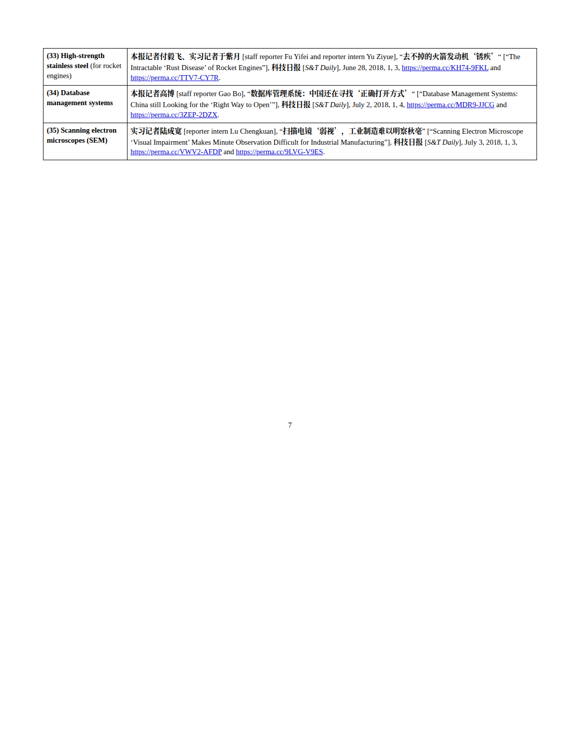| (33) High-strength stainless steel (for rocket engines) | 本报记者付毅飞、实习记者于紫月 [staff reporter Fu Yifei and reporter intern Yu Ziyue], “ 去不掉的火箭发动机‘锈疾’ “ [“The Intractable ‘Rust Disease’ of Rocket Engines”], 科技日报 [ S&T Daily ], June 28, 2018, 1, 3, https://perma.cc/KH74-9FKL and https://perma.cc/TTV7-CY7R . |
| (34) Database management systems | 本报记者高博 [staff reporter Gao Bo], “ 数据库管理系统：中国还在寻找‘正确打开方式’ “ [“Database Management Systems: China still Looking for the ‘Right Way to Open’”], 科技日报 [ S&T Daily ], July 2, 2018, 1, 4, https://perma.cc/MDR9-JJCG and https://perma.cc/3ZEP-2DZX . |
| (35) Scanning electron microscopes (SEM) | 实习记者陆成宽 [reporter intern Lu Chengkuan], “ 扫描电镜‘弱视’，工业制造难以明察秋毫 ” [“Scanning Electron Microscope ‘Visual Impairment’ Makes Minute Observation Difficult for Industrial Manufacturing”], 科技日报 [ S&T Daily ], July 3, 2018, 1, 3, https://perma.cc/VWV2-AFDP and https://perma.cc/9LVG-V9ES . |
7